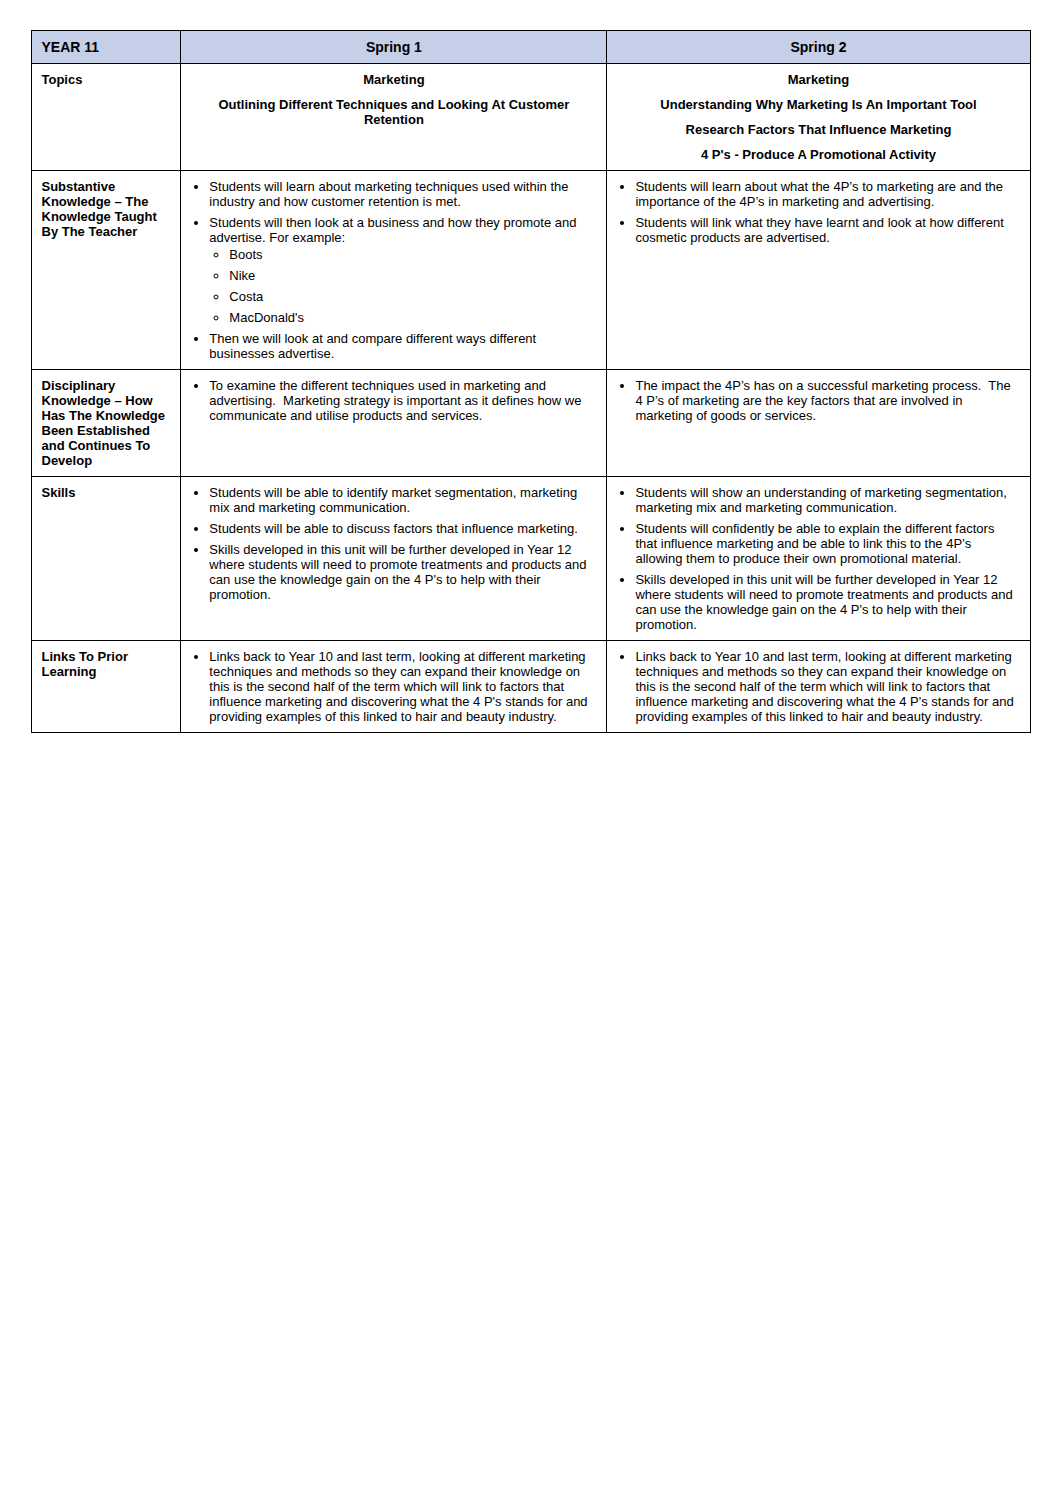| YEAR 11 | Spring 1 | Spring 2 |
| --- | --- | --- |
| Topics | Marketing Outlining Different Techniques and Looking At Customer Retention | Marketing Understanding Why Marketing Is An Important Tool Research Factors That Influence Marketing 4 P's - Produce A Promotional Activity |
| Substantive Knowledge – The Knowledge Taught By The Teacher | Students will learn about marketing techniques used within the industry and how customer retention is met. Students will then look at a business and how they promote and advertise. For example: Boots Nike Costa MacDonald's Then we will look at and compare different ways different businesses advertise. | Students will learn about what the 4P’s to marketing are and the importance of the 4P’s in marketing and advertising. Students will link what they have learnt and look at how different cosmetic products are advertised. |
| Disciplinary Knowledge – How Has The Knowledge Been Established and Continues To Develop | To examine the different techniques used in marketing and advertising. Marketing strategy is important as it defines how we communicate and utilise products and services. | The impact the 4P’s has on a successful marketing process. The 4 P’s of marketing are the key factors that are involved in marketing of goods or services. |
| Skills | Students will be able to identify market segmentation, marketing mix and marketing communication. Students will be able to discuss factors that influence marketing. Skills developed in this unit will be further developed in Year 12 where students will need to promote treatments and products and can use the knowledge gain on the 4 P's to help with their promotion. | Students will show an understanding of marketing segmentation, marketing mix and marketing communication. Students will confidently be able to explain the different factors that influence marketing and be able to link this to the 4P’s allowing them to produce their own promotional material. Skills developed in this unit will be further developed in Year 12 where students will need to promote treatments and products and can use the knowledge gain on the 4 P's to help with their promotion. |
| Links To Prior Learning | Links back to Year 10 and last term, looking at different marketing techniques and methods so they can expand their knowledge on this is the second half of the term which will link to factors that influence marketing and discovering what the 4 P's stands for and providing examples of this linked to hair and beauty industry. | Links back to Year 10 and last term, looking at different marketing techniques and methods so they can expand their knowledge on this is the second half of the term which will link to factors that influence marketing and discovering what the 4 P's stands for and providing examples of this linked to hair and beauty industry. |